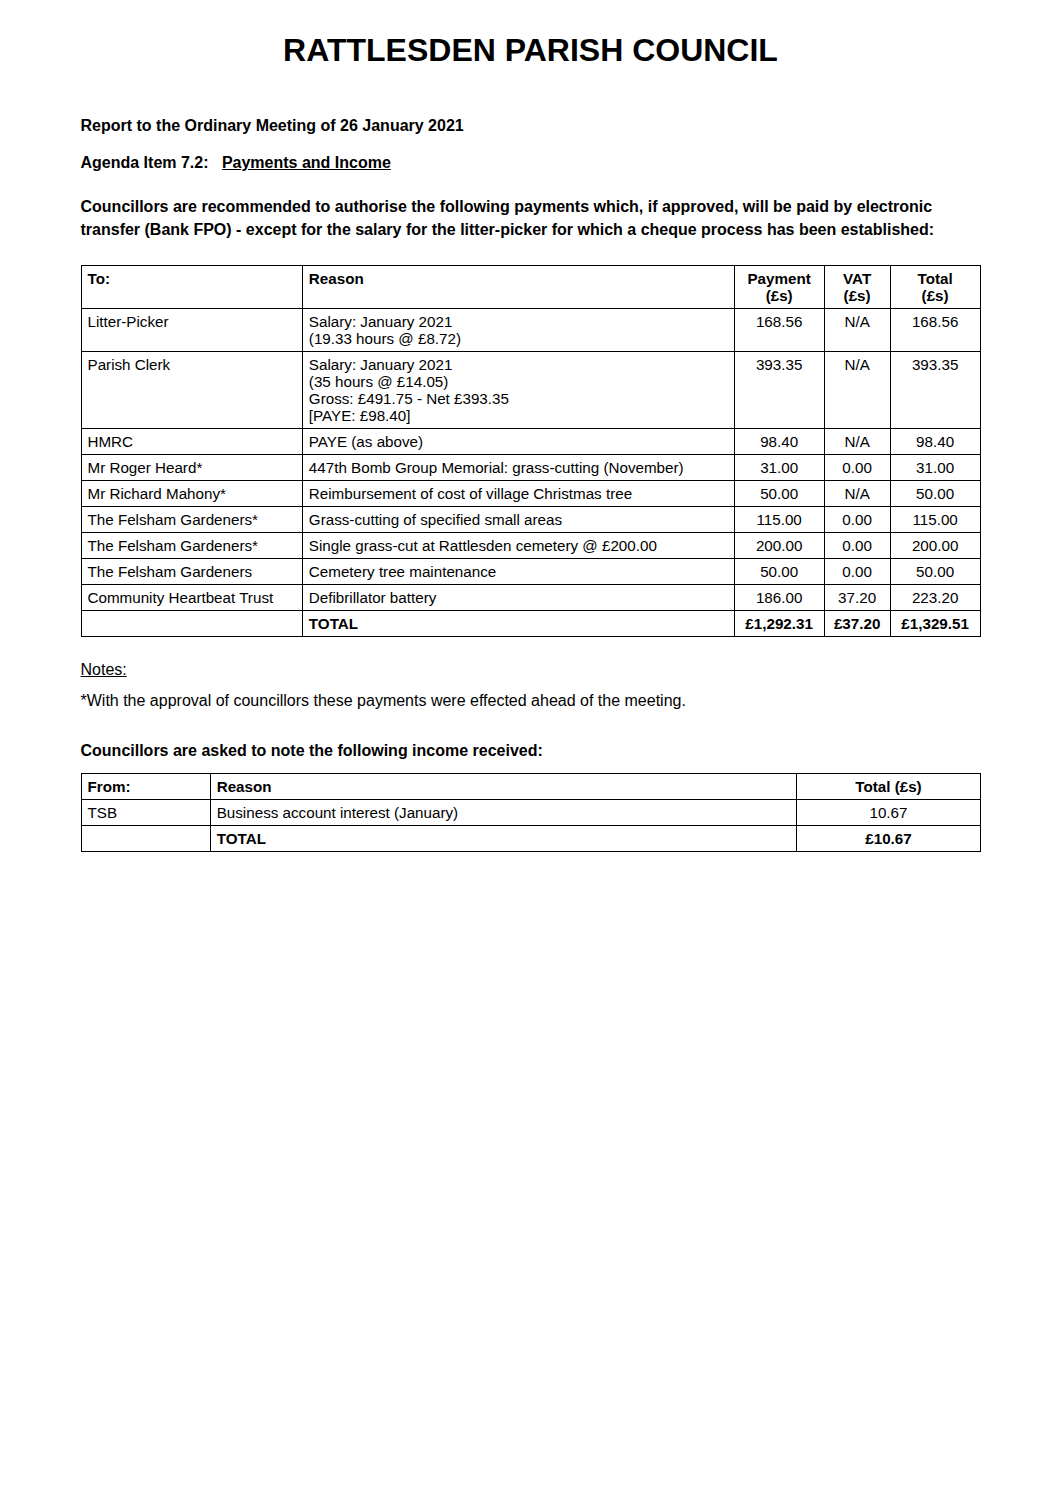RATTLESDEN PARISH COUNCIL
Report to the Ordinary Meeting of 26 January 2021
Agenda Item 7.2: Payments and Income
Councillors are recommended to authorise the following payments which, if approved, will be paid by electronic transfer (Bank FPO) - except for the salary for the litter-picker for which a cheque process has been established:
| To: | Reason | Payment (£s) | VAT (£s) | Total (£s) |
| --- | --- | --- | --- | --- |
| Litter-Picker | Salary: January 2021 (19.33 hours @ £8.72) | 168.56 | N/A | 168.56 |
| Parish Clerk | Salary: January 2021 (35 hours @ £14.05) Gross: £491.75 - Net £393.35 [PAYE: £98.40] | 393.35 | N/A | 393.35 |
| HMRC | PAYE (as above) | 98.40 | N/A | 98.40 |
| Mr Roger Heard* | 447th Bomb Group Memorial: grass-cutting (November) | 31.00 | 0.00 | 31.00 |
| Mr Richard Mahony* | Reimbursement of cost of village Christmas tree | 50.00 | N/A | 50.00 |
| The Felsham Gardeners* | Grass-cutting of specified small areas | 115.00 | 0.00 | 115.00 |
| The Felsham Gardeners* | Single grass-cut at Rattlesden cemetery @ £200.00 | 200.00 | 0.00 | 200.00 |
| The Felsham Gardeners | Cemetery tree maintenance | 50.00 | 0.00 | 50.00 |
| Community Heartbeat Trust | Defibrillator battery | 186.00 | 37.20 | 223.20 |
| | TOTAL | £1,292.31 | £37.20 | £1,329.51 |
Notes:
*With the approval of councillors these payments were effected ahead of the meeting.
Councillors are asked to note the following income received:
| From: | Reason | Total (£s) |
| --- | --- | --- |
| TSB | Business account interest (January) | 10.67 |
| | TOTAL | £10.67 |